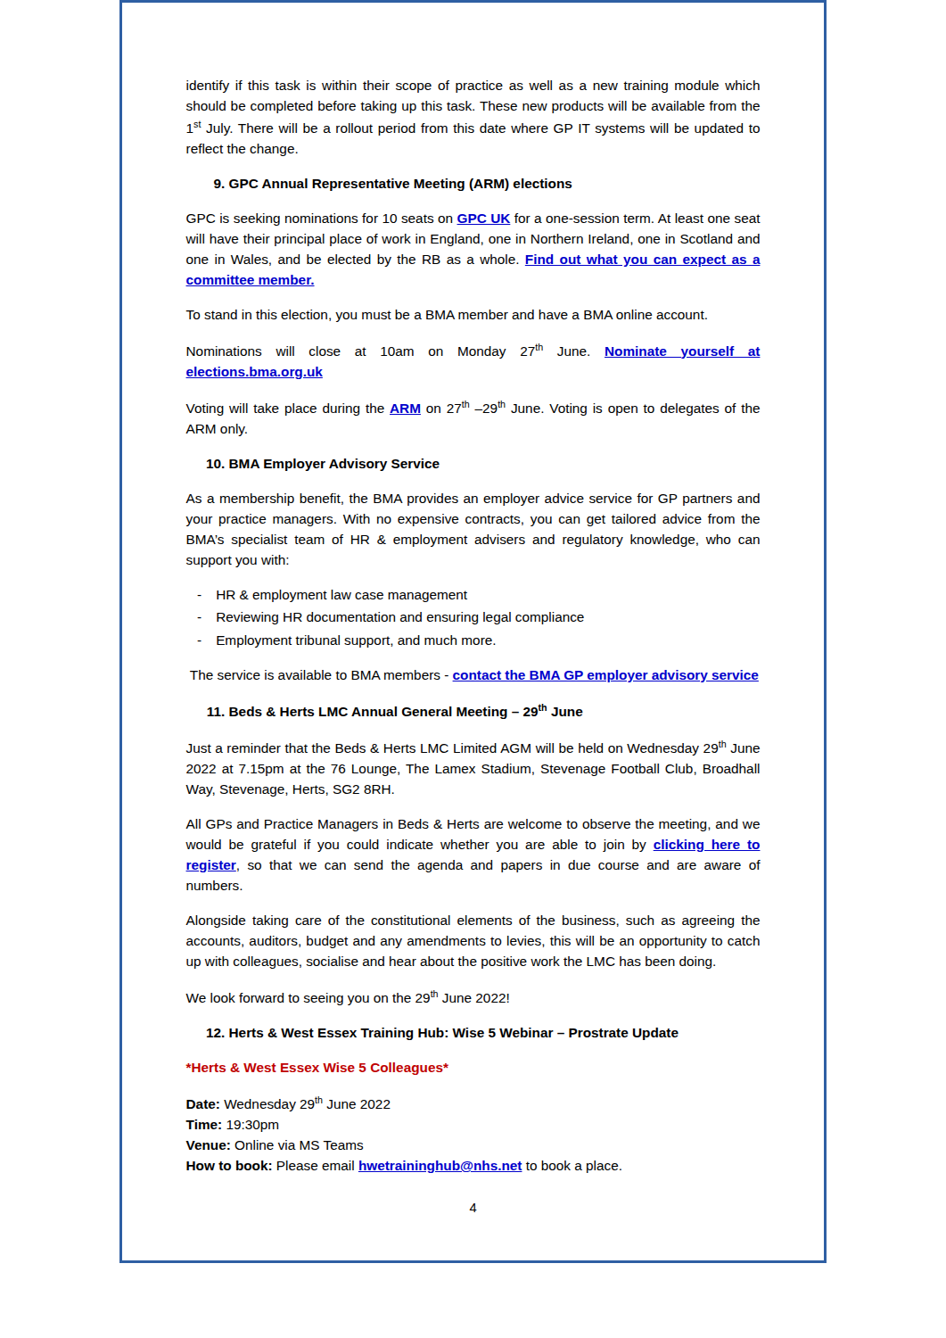identify if this task is within their scope of practice as well as a new training module which should be completed before taking up this task. These new products will be available from the 1st July. There will be a rollout period from this date where GP IT systems will be updated to reflect the change.
GPC Annual Representative Meeting (ARM) elections
GPC is seeking nominations for 10 seats on GPC UK for a one-session term. At least one seat will have their principal place of work in England, one in Northern Ireland, one in Scotland and one in Wales, and be elected by the RB as a whole. Find out what you can expect as a committee member.
To stand in this election, you must be a BMA member and have a BMA online account.
Nominations will close at 10am on Monday 27th June. Nominate yourself at elections.bma.org.uk
Voting will take place during the ARM on 27th –29th June. Voting is open to delegates of the ARM only.
BMA Employer Advisory Service
As a membership benefit, the BMA provides an employer advice service for GP partners and your practice managers. With no expensive contracts, you can get tailored advice from the BMA’s specialist team of HR & employment advisers and regulatory knowledge, who can support you with:
HR & employment law case management
Reviewing HR documentation and ensuring legal compliance
Employment tribunal support, and much more.
The service is available to BMA members - contact the BMA GP employer advisory service
Beds & Herts LMC Annual General Meeting – 29th June
Just a reminder that the Beds & Herts LMC Limited AGM will be held on Wednesday 29th June 2022 at 7.15pm at the 76 Lounge, The Lamex Stadium, Stevenage Football Club, Broadhall Way, Stevenage, Herts, SG2 8RH.
All GPs and Practice Managers in Beds & Herts are welcome to observe the meeting, and we would be grateful if you could indicate whether you are able to join by clicking here to register, so that we can send the agenda and papers in due course and are aware of numbers.
Alongside taking care of the constitutional elements of the business, such as agreeing the accounts, auditors, budget and any amendments to levies, this will be an opportunity to catch up with colleagues, socialise and hear about the positive work the LMC has been doing.
We look forward to seeing you on the 29th June 2022!
Herts & West Essex Training Hub: Wise 5 Webinar – Prostrate Update
*Herts & West Essex Wise 5 Colleagues*
Date: Wednesday 29th June 2022
Time: 19:30pm
Venue: Online via MS Teams
How to book: Please email hwetraininghub@nhs.net to book a place.
4